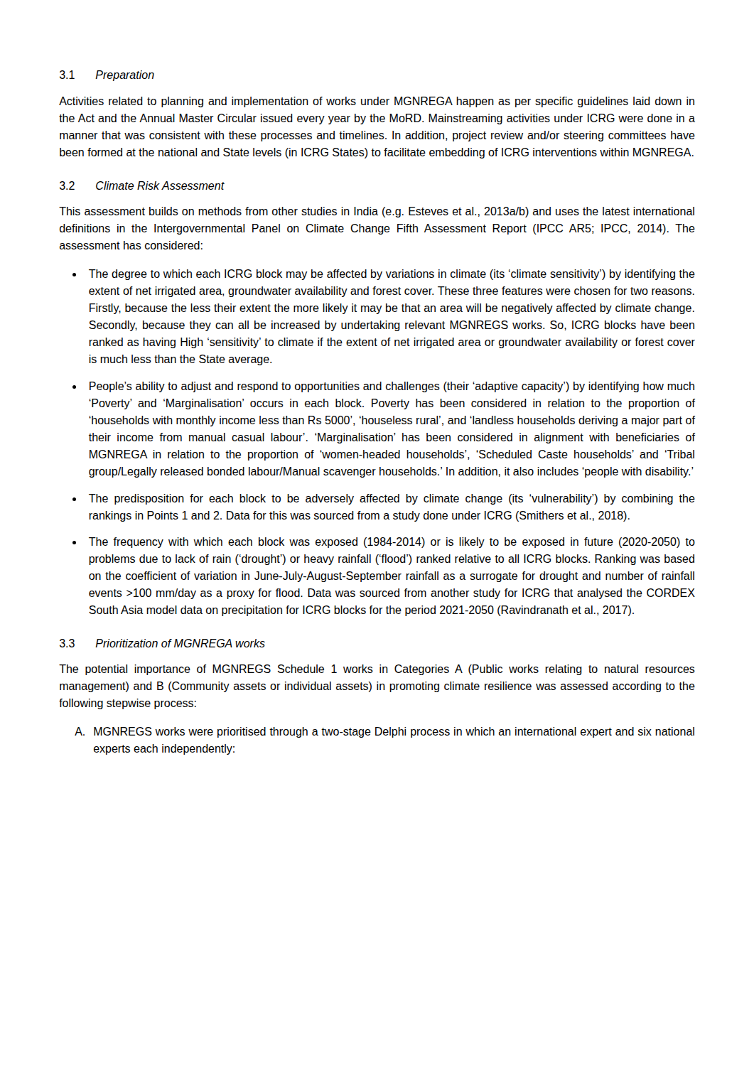3.1 Preparation
Activities related to planning and implementation of works under MGNREGA happen as per specific guidelines laid down in the Act and the Annual Master Circular issued every year by the MoRD. Mainstreaming activities under ICRG were done in a manner that was consistent with these processes and timelines. In addition, project review and/or steering committees have been formed at the national and State levels (in ICRG States) to facilitate embedding of ICRG interventions within MGNREGA.
3.2 Climate Risk Assessment
This assessment builds on methods from other studies in India (e.g. Esteves et al., 2013a/b) and uses the latest international definitions in the Intergovernmental Panel on Climate Change Fifth Assessment Report (IPCC AR5; IPCC, 2014). The assessment has considered:
The degree to which each ICRG block may be affected by variations in climate (its ‘climate sensitivity’) by identifying the extent of net irrigated area, groundwater availability and forest cover. These three features were chosen for two reasons. Firstly, because the less their extent the more likely it may be that an area will be negatively affected by climate change. Secondly, because they can all be increased by undertaking relevant MGNREGS works. So, ICRG blocks have been ranked as having High ‘sensitivity’ to climate if the extent of net irrigated area or groundwater availability or forest cover is much less than the State average.
People’s ability to adjust and respond to opportunities and challenges (their ‘adaptive capacity’) by identifying how much ‘Poverty’ and ‘Marginalisation’ occurs in each block. Poverty has been considered in relation to the proportion of ‘households with monthly income less than Rs 5000’, ‘houseless rural’, and ‘landless households deriving a major part of their income from manual casual labour’. ‘Marginalisation’ has been considered in alignment with beneficiaries of MGNREGA in relation to the proportion of ‘women-headed households’, ‘Scheduled Caste households’ and ‘Tribal group/Legally released bonded labour/Manual scavenger households.’ In addition, it also includes ‘people with disability.’
The predisposition for each block to be adversely affected by climate change (its ‘vulnerability’) by combining the rankings in Points 1 and 2. Data for this was sourced from a study done under ICRG (Smithers et al., 2018).
The frequency with which each block was exposed (1984-2014) or is likely to be exposed in future (2020-2050) to problems due to lack of rain (‘drought’) or heavy rainfall (‘flood’) ranked relative to all ICRG blocks. Ranking was based on the coefficient of variation in June-July-August-September rainfall as a surrogate for drought and number of rainfall events >100 mm/day as a proxy for flood. Data was sourced from another study for ICRG that analysed the CORDEX South Asia model data on precipitation for ICRG blocks for the period 2021-2050 (Ravindranath et al., 2017).
3.3 Prioritization of MGNREGA works
The potential importance of MGNREGS Schedule 1 works in Categories A (Public works relating to natural resources management) and B (Community assets or individual assets) in promoting climate resilience was assessed according to the following stepwise process:
MGNREGS works were prioritised through a two-stage Delphi process in which an international expert and six national experts each independently: